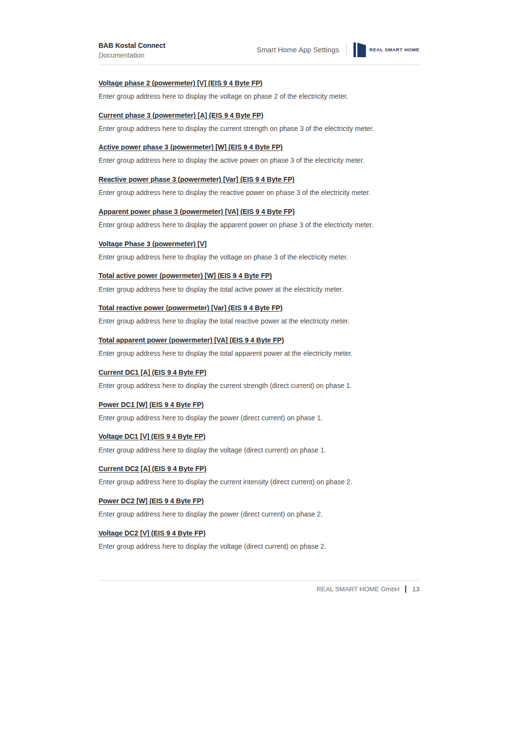BAB Kostal Connect
Documentation
Smart Home App Settings
REAL SMART HOME
Voltage phase 2 (powermeter) [V] (EIS 9 4 Byte FP)
Enter group address here to display the voltage on phase 2 of the electricity meter.
Current phase 3 (powermeter) [A] (EIS 9 4 Byte FP)
Enter group address here to display the current strength on phase 3 of the electricity meter.
Active power phase 3 (powermeter) [W] (EIS 9 4 Byte FP)
Enter group address here to display the active power on phase 3 of the electricity meter.
Reactive power phase 3 (powermeter) [Var] (EIS 9 4 Byte FP)
Enter group address here to display the reactive power on phase 3 of the electricity meter.
Apparent power phase 3 (powermeter) [VA] (EIS 9 4 Byte FP)
Enter group address here to display the apparent power on phase 3 of the electricity meter.
Voltage Phase 3 (powermeter) [V]
Enter group address here to display the voltage on phase 3 of the electricity meter.
Total active power (powermeter) [W] (EIS 9 4 Byte FP)
Enter group address here to display the total active power at the electricity meter.
Total reactive power (powermeter) [Var] (EIS 9 4 Byte FP)
Enter group address here to display the total reactive power at the electricity meter.
Total apparent power (powermeter) [VA] (EIS 9 4 Byte FP)
Enter group address here to display the total apparent power at the electricity meter.
Current DC1 [A] (EIS 9 4 Byte FP)
Enter group address here to display the current strength (direct current) on phase 1.
Power DC1 [W] (EIS 9 4 Byte FP)
Enter group address here to display the power (direct current) on phase 1.
Voltage DC1 [V] (EIS 9 4 Byte FP)
Enter group address here to display the voltage (direct current) on phase 1.
Current DC2 [A] (EIS 9 4 Byte FP)
Enter group address here to display the current intensity (direct current) on phase 2.
Power DC2 [W] (EIS 9 4 Byte FP)
Enter group address here to display the power (direct current) on phase 2.
Voltage DC2 [V] (EIS 9 4 Byte FP)
Enter group address here to display the voltage (direct current) on phase 2.
REAL SMART HOME GmbH 13